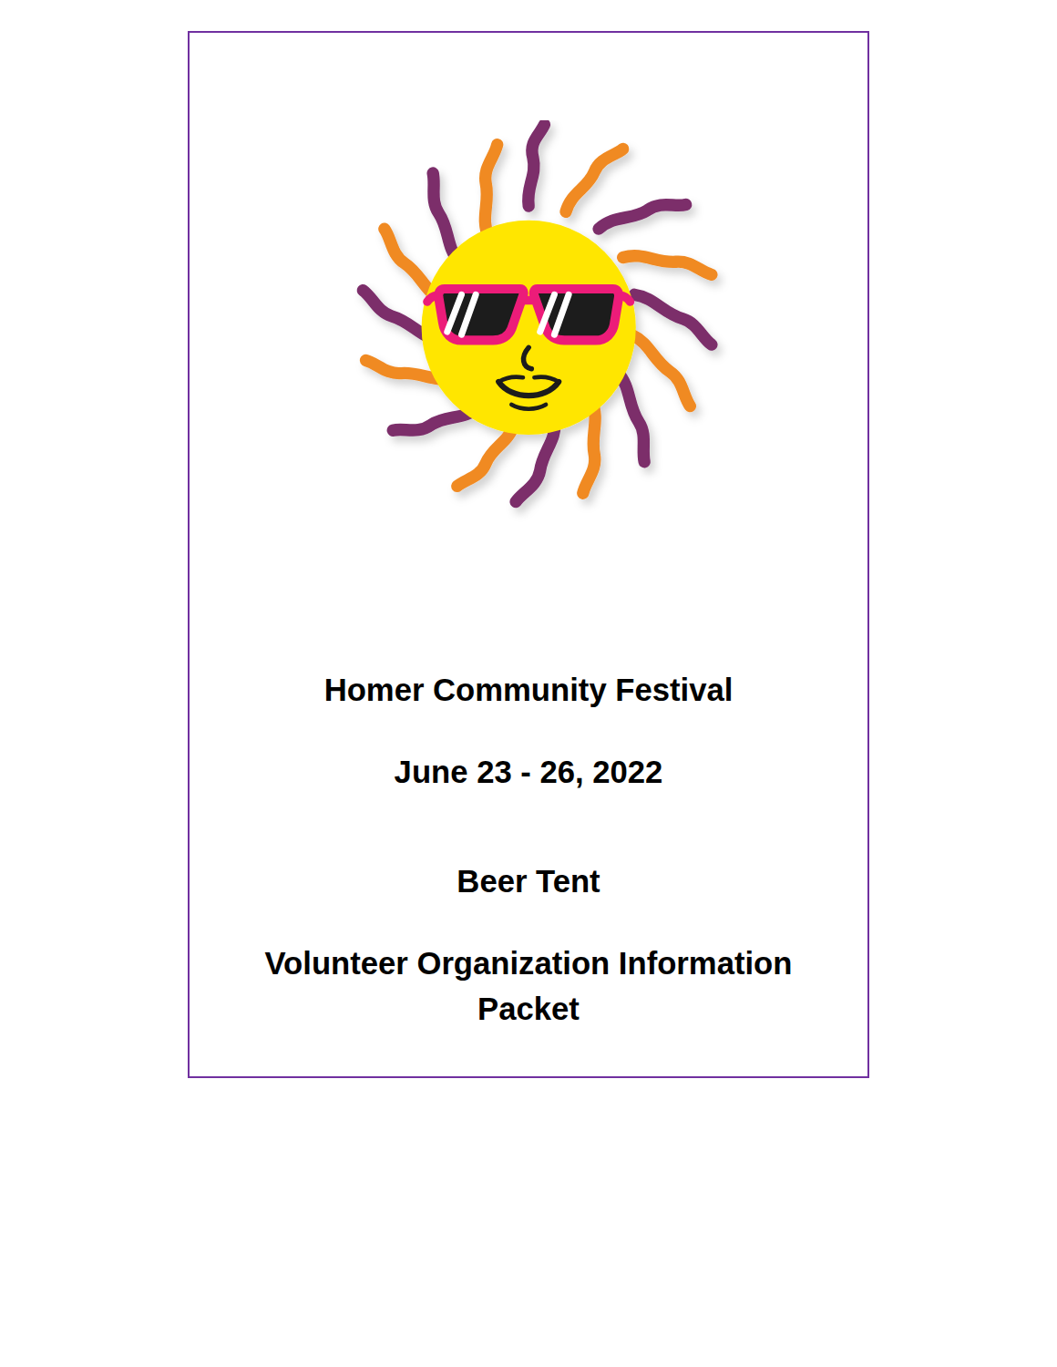Homer Community Festival
June 23 - 26, 2022
Beer Tent
Volunteer Organization Information Packet